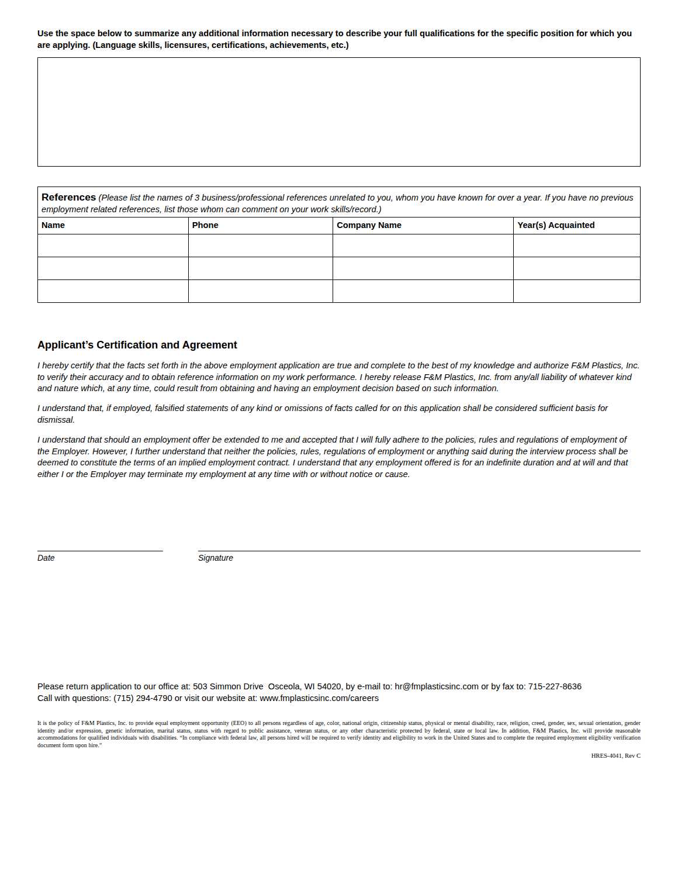Use the space below to summarize any additional information necessary to describe your full qualifications for the specific position for which you are applying. (Language skills, licensures, certifications, achievements, etc.)
| References (Please list the names of 3 business/professional references unrelated to you, whom you have known for over a year. If you have no previous employment related references, list those whom can comment on your work skills/record.) |
| Name | Phone | Company Name | Year(s) Acquainted |
Applicant’s Certification and Agreement
I hereby certify that the facts set forth in the above employment application are true and complete to the best of my knowledge and authorize F&M Plastics, Inc. to verify their accuracy and to obtain reference information on my work performance. I hereby release F&M Plastics, Inc. from any/all liability of whatever kind and nature which, at any time, could result from obtaining and having an employment decision based on such information.
I understand that, if employed, falsified statements of any kind or omissions of facts called for on this application shall be considered sufficient basis for dismissal.
I understand that should an employment offer be extended to me and accepted that I will fully adhere to the policies, rules and regulations of employment of the Employer. However, I further understand that neither the policies, rules, regulations of employment or anything said during the interview process shall be deemed to constitute the terms of an implied employment contract. I understand that any employment offered is for an indefinite duration and at will and that either I or the Employer may terminate my employment at any time with or without notice or cause.
Date
Signature
Please return application to our office at: 503 Simmon Drive Osceola, WI 54020, by e-mail to: hr@fmplasticsinc.com or by fax to: 715-227-8636
Call with questions: (715) 294-4790 or visit our website at: www.fmplasticsinc.com/careers
It is the policy of F&M Plastics, Inc. to provide equal employment opportunity (EEO) to all persons regardless of age, color, national origin, citizenship status, physical or mental disability, race, religion, creed, gender, sex, sexual orientation, gender identity and/or expression, genetic information, marital status, status with regard to public assistance, veteran status, or any other characteristic protected by federal, state or local law. In addition, F&M Plastics, Inc. will provide reasonable accommodations for qualified individuals with disabilities. “In compliance with federal law, all persons hired will be required to verify identity and eligibility to work in the United States and to complete the required employment eligibility verification document form upon hire.”
HRES-4041, Rev C